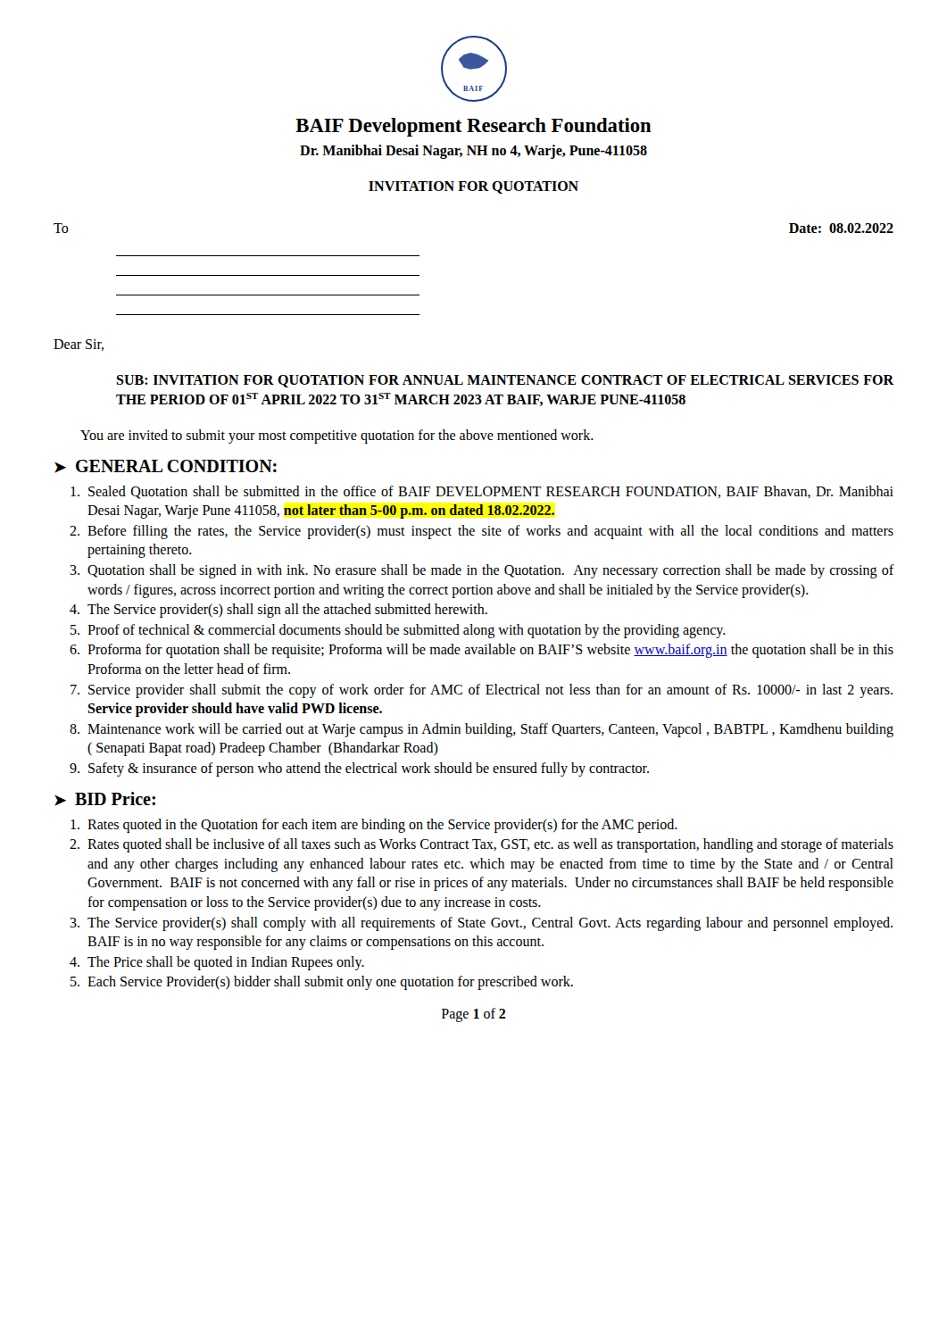BAIF Development Research Foundation
Dr. Manibhai Desai Nagar, NH no 4, Warje, Pune-411058
INVITATION FOR QUOTATION
To Date: 08.02.2022
Dear Sir,
SUB: INVITATION FOR QUOTATION FOR ANNUAL MAINTENANCE CONTRACT OF ELECTRICAL SERVICES FOR THE PERIOD OF 01ST APRIL 2022 TO 31ST MARCH 2023 AT BAIF, WARJE PUNE-411058
You are invited to submit your most competitive quotation for the above mentioned work.
➤GENERAL CONDITION:
Sealed Quotation shall be submitted in the office of BAIF DEVELOPMENT RESEARCH FOUNDATION, BAIF Bhavan, Dr. Manibhai Desai Nagar, Warje Pune 411058, not later than 5-00 p.m. on dated 18.02.2022.
Before filling the rates, the Service provider(s) must inspect the site of works and acquaint with all the local conditions and matters pertaining thereto.
Quotation shall be signed in with ink. No erasure shall be made in the Quotation. Any necessary correction shall be made by crossing of words / figures, across incorrect portion and writing the correct portion above and shall be initialed by the Service provider(s).
The Service provider(s) shall sign all the attached submitted herewith.
Proof of technical & commercial documents should be submitted along with quotation by the providing agency.
Proforma for quotation shall be requisite; Proforma will be made available on BAIF’S website www.baif.org.in the quotation shall be in this Proforma on the letter head of firm.
Service provider shall submit the copy of work order for AMC of Electrical not less than for an amount of Rs. 10000/- in last 2 years. Service provider should have valid PWD license.
Maintenance work will be carried out at Warje campus in Admin building, Staff Quarters, Canteen, Vapcol , BABTPL , Kamdhenu building ( Senapati Bapat road) Pradeep Chamber (Bhandarkar Road)
Safety & insurance of person who attend the electrical work should be ensured fully by contractor.
➤BID Price:
Rates quoted in the Quotation for each item are binding on the Service provider(s) for the AMC period.
Rates quoted shall be inclusive of all taxes such as Works Contract Tax, GST, etc. as well as transportation, handling and storage of materials and any other charges including any enhanced labour rates etc. which may be enacted from time to time by the State and / or Central Government. BAIF is not concerned with any fall or rise in prices of any materials. Under no circumstances shall BAIF be held responsible for compensation or loss to the Service provider(s) due to any increase in costs.
The Service provider(s) shall comply with all requirements of State Govt., Central Govt. Acts regarding labour and personnel employed. BAIF is in no way responsible for any claims or compensations on this account.
The Price shall be quoted in Indian Rupees only.
Each Service Provider(s) bidder shall submit only one quotation for prescribed work.
Page 1 of 2